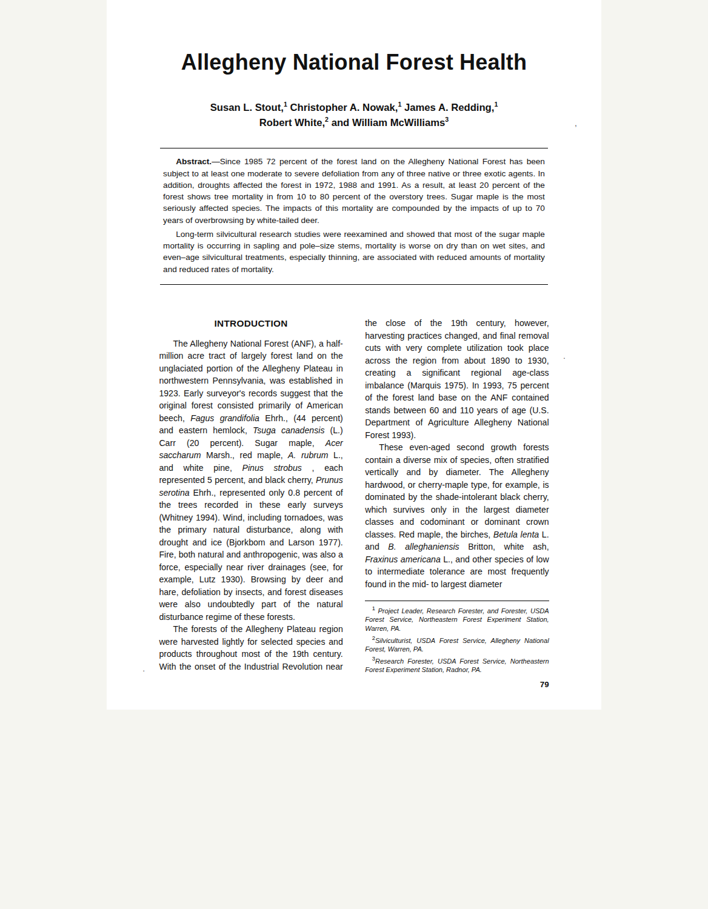, . .
Allegheny National Forest Health
Susan L. Stout,1 Christopher A. Nowak,1 James A. Redding,1
Robert White,2 and William McWilliams3
Abstract.—Since 1985 72 percent of the forest land on the Allegheny National Forest has been subject to at least one moderate to severe defoliation from any of three native or three exotic agents. In addition, droughts affected the forest in 1972, 1988 and 1991. As a result, at least 20 percent of the forest shows tree mortality in from 10 to 80 percent of the overstory trees. Sugar maple is the most seriously affected species. The impacts of this mortality are compounded by the impacts of up to 70 years of overbrowsing by white-tailed deer.
Long-term silvicultural research studies were reexamined and showed that most of the sugar maple mortality is occurring in sapling and pole–size stems, mortality is worse on dry than on wet sites, and even–age silvicultural treatments, especially thinning, are associated with reduced amounts of mortality and reduced rates of mortality.
INTRODUCTION
The Allegheny National Forest (ANF), a half-million acre tract of largely forest land on the unglaciated portion of the Allegheny Plateau in northwestern Pennsylvania, was established in 1923. Early surveyor's records suggest that the original forest consisted primarily of American beech, Fagus grandifolia Ehrh., (44 percent) and eastern hemlock, Tsuga canadensis (L.) Carr (20 percent). Sugar maple, Acer saccharum Marsh., red maple, A. rubrum L., and white pine, Pinus strobus , each represented 5 percent, and black cherry, Prunus serotina Ehrh., represented only 0.8 percent of the trees recorded in these early surveys (Whitney 1994). Wind, including tornadoes, was the primary natural disturbance, along with drought and ice (Bjorkbom and Larson 1977). Fire, both natural and anthropogenic, was also a force, especially near river drainages (see, for example, Lutz 1930). Browsing by deer and hare, defoliation by insects, and forest diseases were also undoubtedly part of the natural disturbance regime of these forests.
The forests of the Allegheny Plateau region were harvested lightly for selected species and products throughout most of the 19th century. With the onset of the Industrial Revolution near the close of the 19th century, however, harvesting practices changed, and final removal cuts with very complete utilization took place across the region from about 1890 to 1930, creating a significant regional age-class imbalance (Marquis 1975). In 1993, 75 percent of the forest land base on the ANF contained stands between 60 and 110 years of age (U.S. Department of Agriculture Allegheny National Forest 1993).
These even-aged second growth forests contain a diverse mix of species, often stratified vertically and by diameter. The Allegheny hardwood, or cherry-maple type, for example, is dominated by the shade-intolerant black cherry, which survives only in the largest diameter classes and codominant or dominant crown classes. Red maple, the birches, Betula lenta L. and B. alleghaniensis Britton, white ash, Fraxinus americana L., and other species of low to intermediate tolerance are most frequently found in the mid- to largest diameter
1 Project Leader, Research Forester, and Forester, USDA Forest Service, Northeastern Forest Experiment Station, Warren, PA.
2Silviculturist, USDA Forest Service, Allegheny National Forest, Warren, PA.
3Research Forester, USDA Forest Service, Northeastern Forest Experiment Station, Radnor, PA.
79